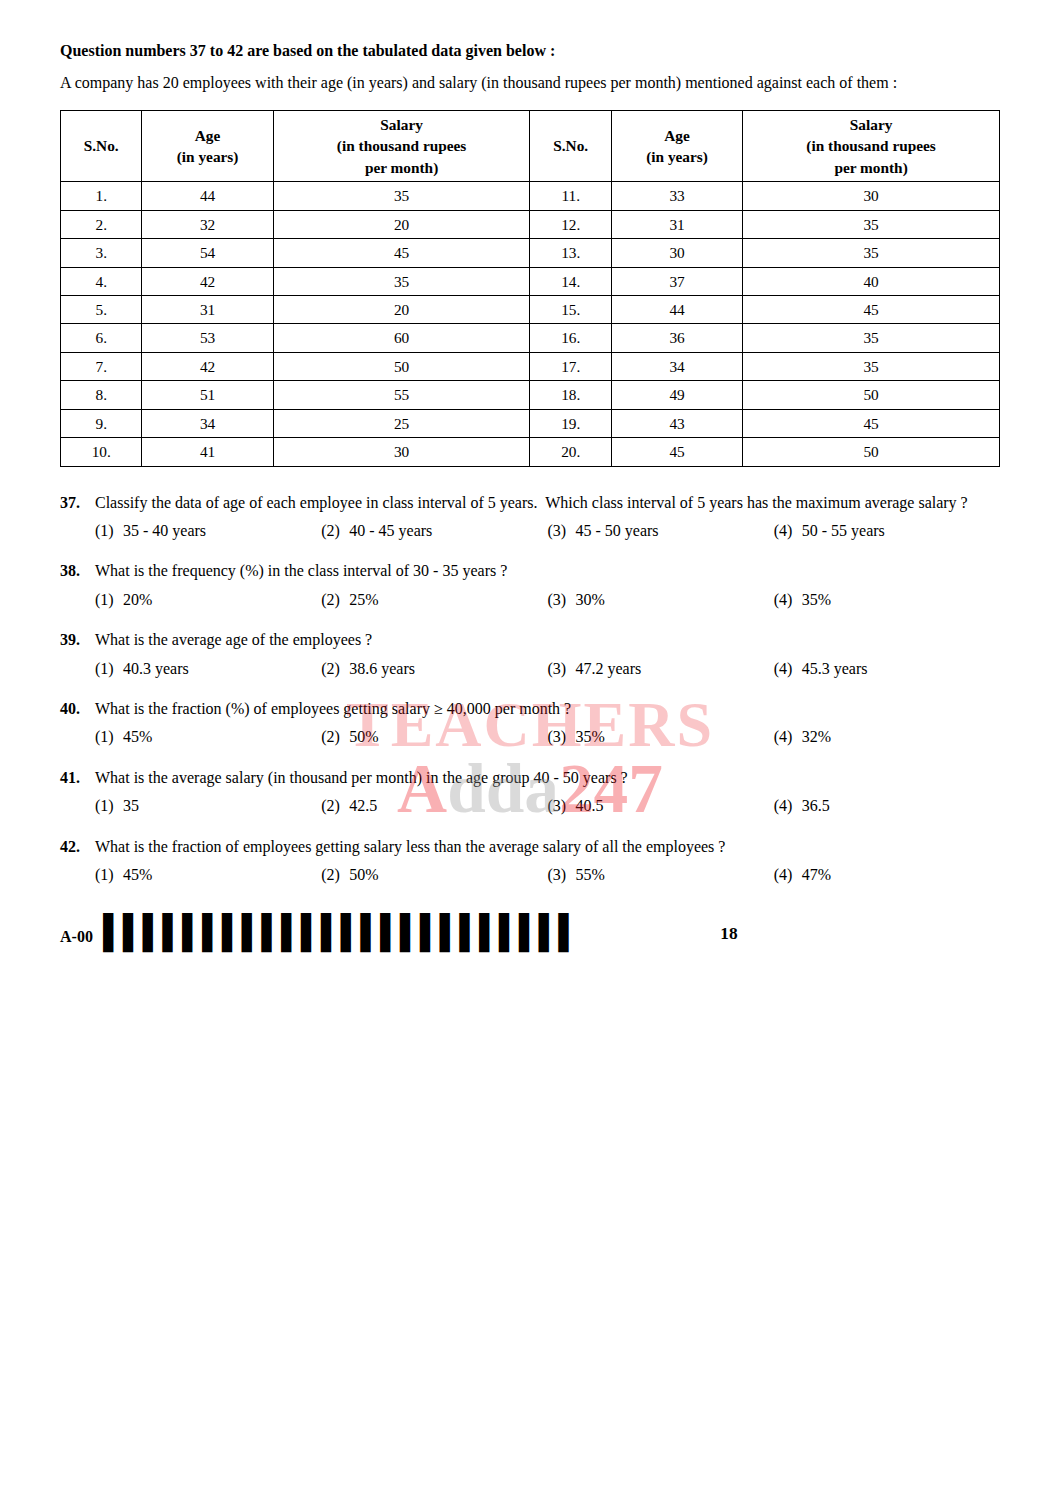Question numbers 37 to 42 are based on the tabulated data given below :
A company has 20 employees with their age (in years) and salary (in thousand rupees per month) mentioned against each of them :
| S.No. | Age (in years) | Salary (in thousand rupees per month) | S.No. | Age (in years) | Salary (in thousand rupees per month) |
| --- | --- | --- | --- | --- | --- |
| 1. | 44 | 35 | 11. | 33 | 30 |
| 2. | 32 | 20 | 12. | 31 | 35 |
| 3. | 54 | 45 | 13. | 30 | 35 |
| 4. | 42 | 35 | 14. | 37 | 40 |
| 5. | 31 | 20 | 15. | 44 | 45 |
| 6. | 53 | 60 | 16. | 36 | 35 |
| 7. | 42 | 50 | 17. | 34 | 35 |
| 8. | 51 | 55 | 18. | 49 | 50 |
| 9. | 34 | 25 | 19. | 43 | 45 |
| 10. | 41 | 30 | 20. | 45 | 50 |
TEACHERS
Adda247
37.
Classify the data of age of each employee in class interval of 5 years. Which class interval of 5 years has the maximum average salary ?
(1) 35 - 40 years
(2) 40 - 45 years
(3) 45 - 50 years
(4) 50 - 55 years
38.
What is the frequency (%) in the class interval of 30 - 35 years ?
(1) 20%
(2) 25%
(3) 30%
(4) 35%
39.
What is the average age of the employees ?
(1) 40.3 years
(2) 38.6 years
(3) 47.2 years
(4) 45.3 years
40.
What is the fraction (%) of employees getting salary ≥ 40,000 per month ?
(1) 45%
(2) 50%
(3) 35%
(4) 32%
41.
What is the average salary (in thousand per month) in the age group 40 - 50 years ?
(1) 35
(2) 42.5
(3) 40.5
(4) 36.5
42.
What is the fraction of employees getting salary less than the average salary of all the employees ?
(1) 45%
(2) 50%
(3) 55%
(4) 47%
A-00 ▌▌▌▌▌▌▌▌▌▌▌▌▌▌▌▌▌▌▌▌▌▌▌▌
18